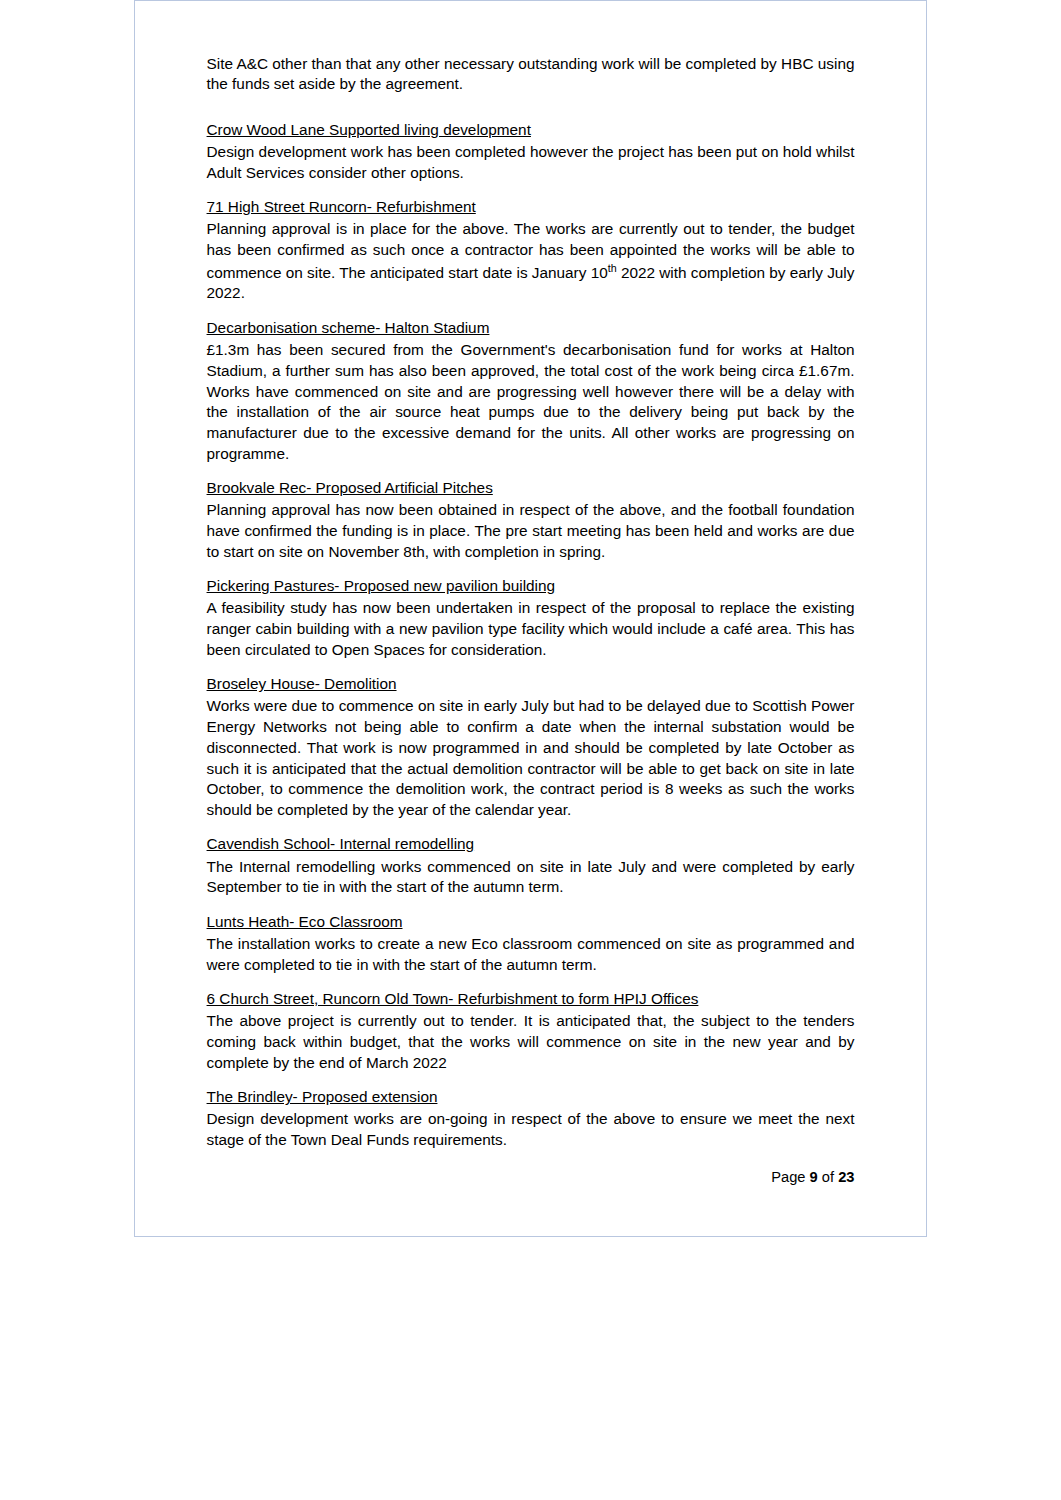Site A&C other than that any other necessary outstanding work will be completed by HBC using the funds set aside by the agreement.
Crow Wood Lane Supported living development
Design development work has been completed however the project has been put on hold whilst Adult Services consider other options.
71 High Street Runcorn- Refurbishment
Planning approval is in place for the above. The works are currently out to tender, the budget has been confirmed as such once a contractor has been appointed the works will be able to commence on site. The anticipated start date is January 10th 2022 with completion by early July 2022.
Decarbonisation scheme- Halton Stadium
£1.3m has been secured from the Government's decarbonisation fund for works at Halton Stadium, a further sum has also been approved, the total cost of the work being circa £1.67m. Works have commenced on site and are progressing well however there will be a delay with the installation of the air source heat pumps due to the delivery being put back by the manufacturer due to the excessive demand for the units. All other works are progressing on programme.
Brookvale Rec- Proposed Artificial Pitches
Planning approval has now been obtained in respect of the above, and the football foundation have confirmed the funding is in place. The pre start meeting has been held and works are due to start on site on November 8th, with completion in spring.
Pickering Pastures- Proposed new pavilion building
A feasibility study has now been undertaken in respect of the proposal to replace the existing ranger cabin building with a new pavilion type facility which would include a café area. This has been circulated to Open Spaces for consideration.
Broseley House- Demolition
Works were due to commence on site in early July but had to be delayed due to Scottish Power Energy Networks not being able to confirm a date when the internal substation would be disconnected. That work is now programmed in and should be completed by late October as such it is anticipated that the actual demolition contractor will be able to get back on site in late October, to commence the demolition work, the contract period is 8 weeks as such the works should be completed by the year of the calendar year.
Cavendish School- Internal remodelling
The Internal remodelling works commenced on site in late July and were completed by early September to tie in with the start of the autumn term.
Lunts Heath- Eco Classroom
The installation works to create a new Eco classroom commenced on site as programmed and were completed to tie in with the start of the autumn term.
6 Church Street, Runcorn Old Town- Refurbishment to form HPIJ Offices
The above project is currently out to tender. It is anticipated that, the subject to the tenders coming back within budget, that the works will commence on site in the new year and by complete by the end of March 2022
The Brindley- Proposed extension
Design development works are on-going in respect of the above to ensure we meet the next stage of the Town Deal Funds requirements.
Page 9 of 23